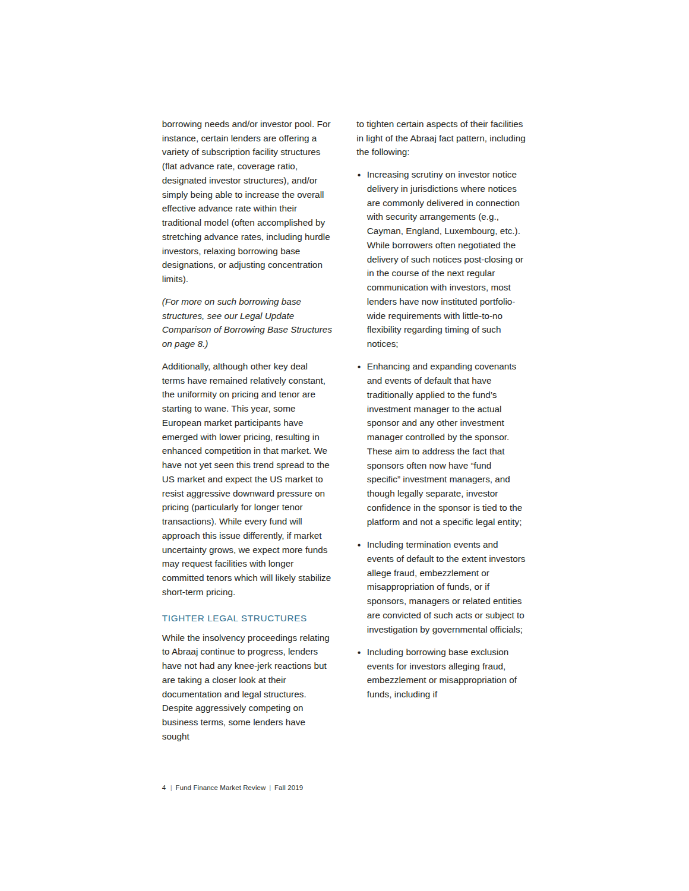borrowing needs and/or investor pool. For instance, certain lenders are offering a variety of subscription facility structures (flat advance rate, coverage ratio, designated investor structures), and/or simply being able to increase the overall effective advance rate within their traditional model (often accomplished by stretching advance rates, including hurdle investors, relaxing borrowing base designations, or adjusting concentration limits).
(For more on such borrowing base structures, see our Legal Update Comparison of Borrowing Base Structures on page 8.)
Additionally, although other key deal terms have remained relatively constant, the uniformity on pricing and tenor are starting to wane. This year, some European market participants have emerged with lower pricing, resulting in enhanced competition in that market. We have not yet seen this trend spread to the US market and expect the US market to resist aggressive downward pressure on pricing (particularly for longer tenor transactions). While every fund will approach this issue differently, if market uncertainty grows, we expect more funds may request facilities with longer committed tenors which will likely stabilize short-term pricing.
Tighter Legal Structures
While the insolvency proceedings relating to Abraaj continue to progress, lenders have not had any knee-jerk reactions but are taking a closer look at their documentation and legal structures. Despite aggressively competing on business terms, some lenders have sought
to tighten certain aspects of their facilities in light of the Abraaj fact pattern, including the following:
Increasing scrutiny on investor notice delivery in jurisdictions where notices are commonly delivered in connection with security arrangements (e.g., Cayman, England, Luxembourg, etc.). While borrowers often negotiated the delivery of such notices post-closing or in the course of the next regular communication with investors, most lenders have now instituted portfolio-wide requirements with little-to-no flexibility regarding timing of such notices;
Enhancing and expanding covenants and events of default that have traditionally applied to the fund’s investment manager to the actual sponsor and any other investment manager controlled by the sponsor. These aim to address the fact that sponsors often now have “fund specific” investment managers, and though legally separate, investor confidence in the sponsor is tied to the platform and not a specific legal entity;
Including termination events and events of default to the extent investors allege fraud, embezzlement or misappropriation of funds, or if sponsors, managers or related entities are convicted of such acts or subject to investigation by governmental officials;
Including borrowing base exclusion events for investors alleging fraud, embezzlement or misappropriation of funds, including if
4|Fund Finance Market Review|Fall 2019